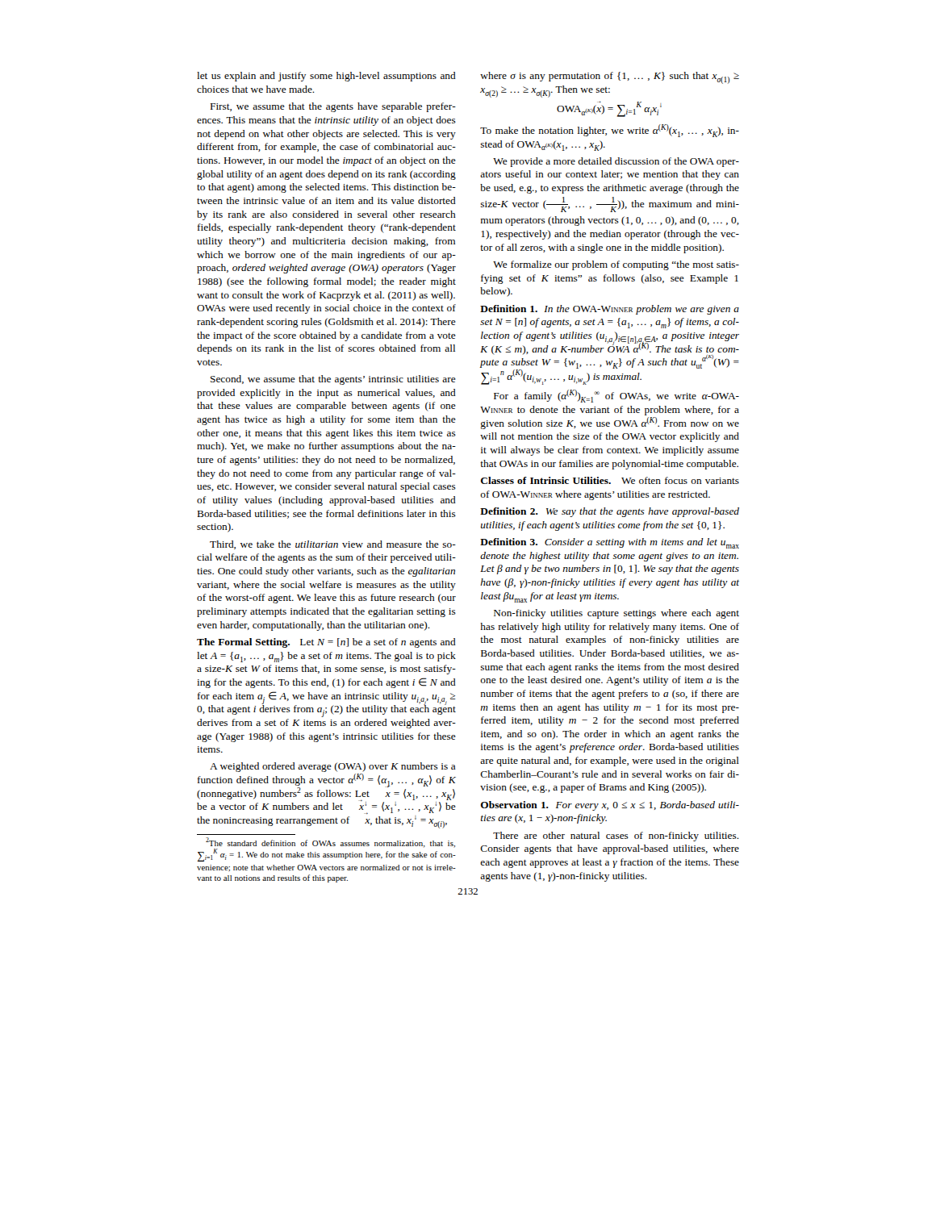let us explain and justify some high-level assumptions and choices that we have made.
First, we assume that the agents have separable preferences. This means that the intrinsic utility of an object does not depend on what other objects are selected. This is very different from, for example, the case of combinatorial auctions. However, in our model the impact of an object on the global utility of an agent does depend on its rank (according to that agent) among the selected items. This distinction between the intrinsic value of an item and its value distorted by its rank are also considered in several other research fields, especially rank-dependent theory (“rank-dependent utility theory”) and multicriteria decision making, from which we borrow one of the main ingredients of our approach, ordered weighted average (OWA) operators (Yager 1988) (see the following formal model; the reader might want to consult the work of Kacprzyk et al. (2011) as well). OWAs were used recently in social choice in the context of rank-dependent scoring rules (Goldsmith et al. 2014): There the impact of the score obtained by a candidate from a vote depends on its rank in the list of scores obtained from all votes.
Second, we assume that the agents’ intrinsic utilities are provided explicitly in the input as numerical values, and that these values are comparable between agents (if one agent has twice as high a utility for some item than the other one, it means that this agent likes this item twice as much). Yet, we make no further assumptions about the nature of agents’ utilities: they do not need to be normalized, they do not need to come from any particular range of values, etc. However, we consider several natural special cases of utility values (including approval-based utilities and Borda-based utilities; see the formal definitions later in this section).
Third, we take the utilitarian view and measure the social welfare of the agents as the sum of their perceived utilities. One could study other variants, such as the egalitarian variant, where the social welfare is measures as the utility of the worst-off agent. We leave this as future research (our preliminary attempts indicated that the egalitarian setting is even harder, computationally, than the utilitarian one).
The Formal Setting. Let N = [n] be a set of n agents and let A = {a1, … , am} be a set of m items. The goal is to pick a size-K set W of items that, in some sense, is most satisfying for the agents. To this end, (1) for each agent i ∈ N and for each item aj ∈ A, we have an intrinsic utility ui,aj, ui,aj ≥ 0, that agent i derives from aj; (2) the utility that each agent derives from a set of K items is an ordered weighted average (Yager 1988) of this agent’s intrinsic utilities for these items.
A weighted ordered average (OWA) over K numbers is a function defined through a vector α(K) = ⟨α1, … , αK⟩ of K (nonnegative) numbers2 as follows: Let x = ⟨x1, … , xK⟩ be a vector of K numbers and let x↓ = ⟨x1↓, … , xK↓⟩ be the nonincreasing rearrangement of x, that is, xi↓ = xσ(i),
2The standard definition of OWAs assumes normalization, that is, ∑i=1K αi = 1. We do not make this assumption here, for the sake of convenience; note that whether OWA vectors are normalized or not is irrelevant to all notions and results of this paper.
where σ is any permutation of {1, … , K} such that xσ(1) ≥ xσ(2) ≥ … ≥ xσ(K). Then we set:
OWAα(K)(x) = ∑i=1K αi xi↓
To make the notation lighter, we write α(K)(x1, … , xK), instead of OWAα(K)(x1, … , xK).
We provide a more detailed discussion of the OWA operators useful in our context later; we mention that they can be used, e.g., to express the arithmetic average (through the size-K vector (1 K, … , 1 K)), the maximum and minimum operators (through vectors (1, 0, … , 0), and (0, … , 0, 1), respectively) and the median operator (through the vector of all zeros, with a single one in the middle position).
We formalize our problem of computing “the most satisfying set of K items” as follows (also, see Example 1 below).
Definition 1. In the OWA-Winner problem we are given a set N = [n] of agents, a set A = {a1, … , am} of items, a collection of agent’s utilities (ui,aj)i∈[n],aj∈A, a positive integer K (K ≤ m), and a K-number OWA α(K). The task is to compute a subset W = {w1, … , wK} of A such that uutα(K)(W) = ∑i=1n α(K)(ui,w1, … , ui,wK) is maximal.
For a family (α(K))K=1∞ of OWAs, we write α-OWA-Winner to denote the variant of the problem where, for a given solution size K, we use OWA α(K). From now on we will not mention the size of the OWA vector explicitly and it will always be clear from context. We implicitly assume that OWAs in our families are polynomial-time computable.
Classes of Intrinsic Utilities. We often focus on variants of OWA-Winner where agents’ utilities are restricted.
Definition 2. We say that the agents have approval-based utilities, if each agent’s utilities come from the set {0, 1}.
Definition 3. Consider a setting with m items and let umax denote the highest utility that some agent gives to an item. Let β and γ be two numbers in [0, 1]. We say that the agents have (β, γ)-non-finicky utilities if every agent has utility at least βumax for at least γm items.
Non-finicky utilities capture settings where each agent has relatively high utility for relatively many items. One of the most natural examples of non-finicky utilities are Borda-based utilities. Under Borda-based utilities, we assume that each agent ranks the items from the most desired one to the least desired one. Agent’s utility of item a is the number of items that the agent prefers to a (so, if there are m items then an agent has utility m − 1 for its most preferred item, utility m − 2 for the second most preferred item, and so on). The order in which an agent ranks the items is the agent’s preference order. Borda-based utilities are quite natural and, for example, were used in the original Chamberlin–Courant’s rule and in several works on fair division (see, e.g., a paper of Brams and King (2005)).
Observation 1. For every x, 0 ≤ x ≤ 1, Borda-based utilities are (x, 1 − x)-non-finicky.
There are other natural cases of non-finicky utilities. Consider agents that have approval-based utilities, where each agent approves at least a γ fraction of the items. These agents have (1, γ)-non-finicky utilities.
2132